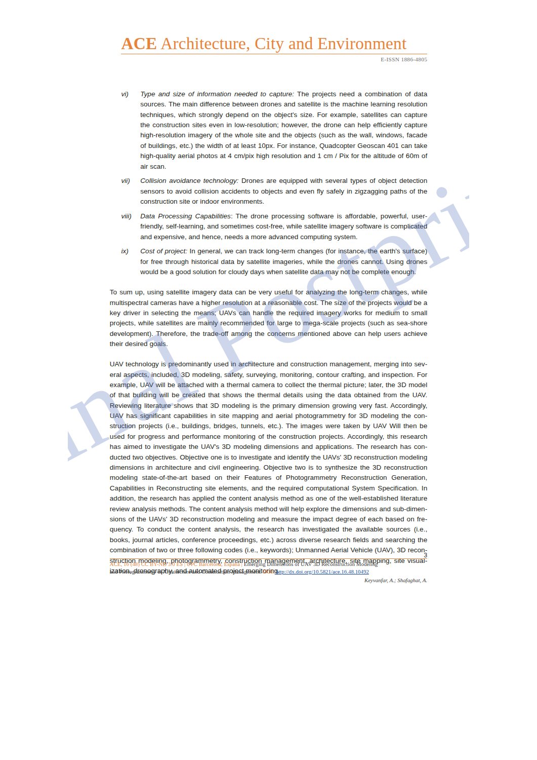ACE Architecture, City and Environment
E-ISSN 1886-4805
vi) Type and size of information needed to capture: The projects need a combination of data sources. The main difference between drones and satellite is the machine learning resolution techniques, which strongly depend on the object's size. For example, satellites can capture the construction sites even in low-resolution; however, the drone can help efficiently capture high-resolution imagery of the whole site and the objects (such as the wall, windows, facade of buildings, etc.) the width of at least 10px. For instance, Quadcopter Geoscan 401 can take high-quality aerial photos at 4 cm/pix high resolution and 1 cm / Pix for the altitude of 60m of air scan.
vii) Collision avoidance technology: Drones are equipped with several types of object detection sensors to avoid collision accidents to objects and even fly safely in zigzagging paths of the construction site or indoor environments.
viii) Data Processing Capabilities: The drone processing software is affordable, powerful, user-friendly, self-learning, and sometimes cost-free, while satellite imagery software is complicated and expensive, and hence, needs a more advanced computing system.
ix) Cost of project: In general, we can track long-term changes (for instance, the earth's surface) for free through historical data by satellite imageries, while the drones cannot. Using drones would be a good solution for cloudy days when satellite data may not be complete enough.
To sum up, using satellite imagery data can be very useful for analyzing the long-term changes, while multispectral cameras have a higher resolution at a reasonable cost. The size of the projects would be a key driver in selecting the means; UAVs can handle the required imagery works for medium to small projects, while satellites are mainly recommended for large to mega-scale projects (such as sea-shore development). Therefore, the trade-off among the concerns mentioned above can help users achieve their desired goals.
UAV technology is predominantly used in architecture and construction management, merging into several aspects, included, 3D modeling, safety, surveying, monitoring, contour crafting, and inspection. For example, UAV will be attached with a thermal camera to collect the thermal picture; later, the 3D model of that building will be created that shows the thermal details using the data obtained from the UAV. Reviewing literature shows that 3D modeling is the primary dimension growing very fast. Accordingly, UAV has significant capabilities in site mapping and aerial photogrammetry for 3D modeling the construction projects (i.e., buildings, bridges, tunnels, etc.). The images were taken by UAV Will then be used for progress and performance monitoring of the construction projects. Accordingly, this research has aimed to investigate the UAV's 3D modeling dimensions and applications. The research has conducted two objectives. Objective one is to investigate and identify the UAVs' 3D reconstruction modeling dimensions in architecture and civil engineering. Objective two is to synthesize the 3D reconstruction modeling state-of-the-art based on their Features of Photogrammetry Reconstruction Generation, Capabilities in Reconstructing site elements, and the required computational System Specification. In addition, the research has applied the content analysis method as one of the well-established literature review analysis methods. The content analysis method will help explore the dimensions and sub-dimensions of the UAVs' 3D reconstruction modeling and measure the impact degree of each based on frequency. To conduct the content analysis, the research has investigated the available sources (i.e., books, journal articles, conference proceedings, etc.) across diverse research fields and searching the combination of two or three following codes (i.e., keywords); Unmanned Aerial Vehicle (UAV), 3D reconstruction modeling, photogrammetry, construction management, architecture, site mapping, site visualization, dronography, and automated project monitoring.
Final Postprint
3
ACE, 16 (48) CC BY-ND 3.0 ES | UPC Barcelona, España | Emerging Dimensions of UAV 3D Reconstruction Modeling
and Photogrammetry in Architecture and Construction Management. DOI: http://dx.doi.org/10.5821/ace.16.48.10492
Keyvanfar, A.; Shafaghat, A.